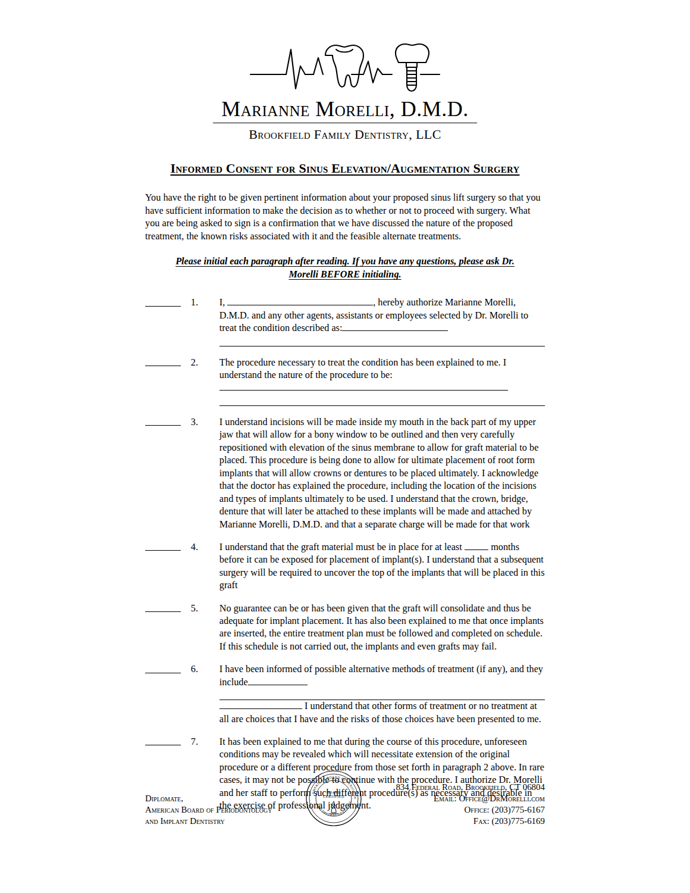Marianne Morelli, D.M.D.
Brookfield Family Dentistry, LLC
Informed Consent for Sinus Elevation/Augmentation Surgery
You have the right to be given pertinent information about your proposed sinus lift surgery so that you have sufficient information to make the decision as to whether or not to proceed with surgery. What you are being asked to sign is a confirmation that we have discussed the nature of the proposed treatment, the known risks associated with it and the feasible alternate treatments.
Please initial each paragraph after reading. If you have any questions, please ask Dr. Morelli BEFORE initialing.
1. I, , hereby authorize Marianne Morelli, D.M.D. and any other agents, assistants or employees selected by Dr. Morelli to treat the condition described as:
2. The procedure necessary to treat the condition has been explained to me. I understand the nature of the procedure to be:
3. I understand incisions will be made inside my mouth in the back part of my upper jaw that will allow for a bony window to be outlined and then very carefully repositioned with elevation of the sinus membrane to allow for graft material to be placed. This procedure is being done to allow for ultimate placement of root form implants that will allow crowns or dentures to be placed ultimately. I acknowledge that the doctor has explained the procedure, including the location of the incisions and types of implants ultimately to be used. I understand that the crown, bridge, denture that will later be attached to these implants will be made and attached by Marianne Morelli, D.M.D. and that a separate charge will be made for that work
4. I understand that the graft material must be in place for at least months before it can be exposed for placement of implant(s). I understand that a subsequent surgery will be required to uncover the top of the implants that will be placed in this graft
5. No guarantee can be or has been given that the graft will consolidate and thus be adequate for implant placement. It has also been explained to me that once implants are inserted, the entire treatment plan must be followed and completed on schedule. If this schedule is not carried out, the implants and even grafts may fail.
6. I have been informed of possible alternative methods of treatment (if any), and they include I understand that other forms of treatment or no treatment at all are choices that I have and the risks of those choices have been presented to me.
7. It has been explained to me that during the course of this procedure, unforeseen conditions may be revealed which will necessitate extension of the original procedure or a different procedure from those set forth in paragraph 2 above. In rare cases, it may not be possible to continue with the procedure. I authorize Dr. Morelli and her staff to perform such different procedure(s) as necessary and desirable in the exercise of professional judgement.
Diplomate,
American Board of Periodontology
and Implant Dentistry
AMERICAN BOARD OF PERIODONTOLOGY AND IMPLANT DENTISTRY BOARD CERTIFIED
834 Federal Road, Brookfield, CT 06804
Email: Office@DrMorelli.com
Office: (203)775-6167
Fax: (203)775-6169